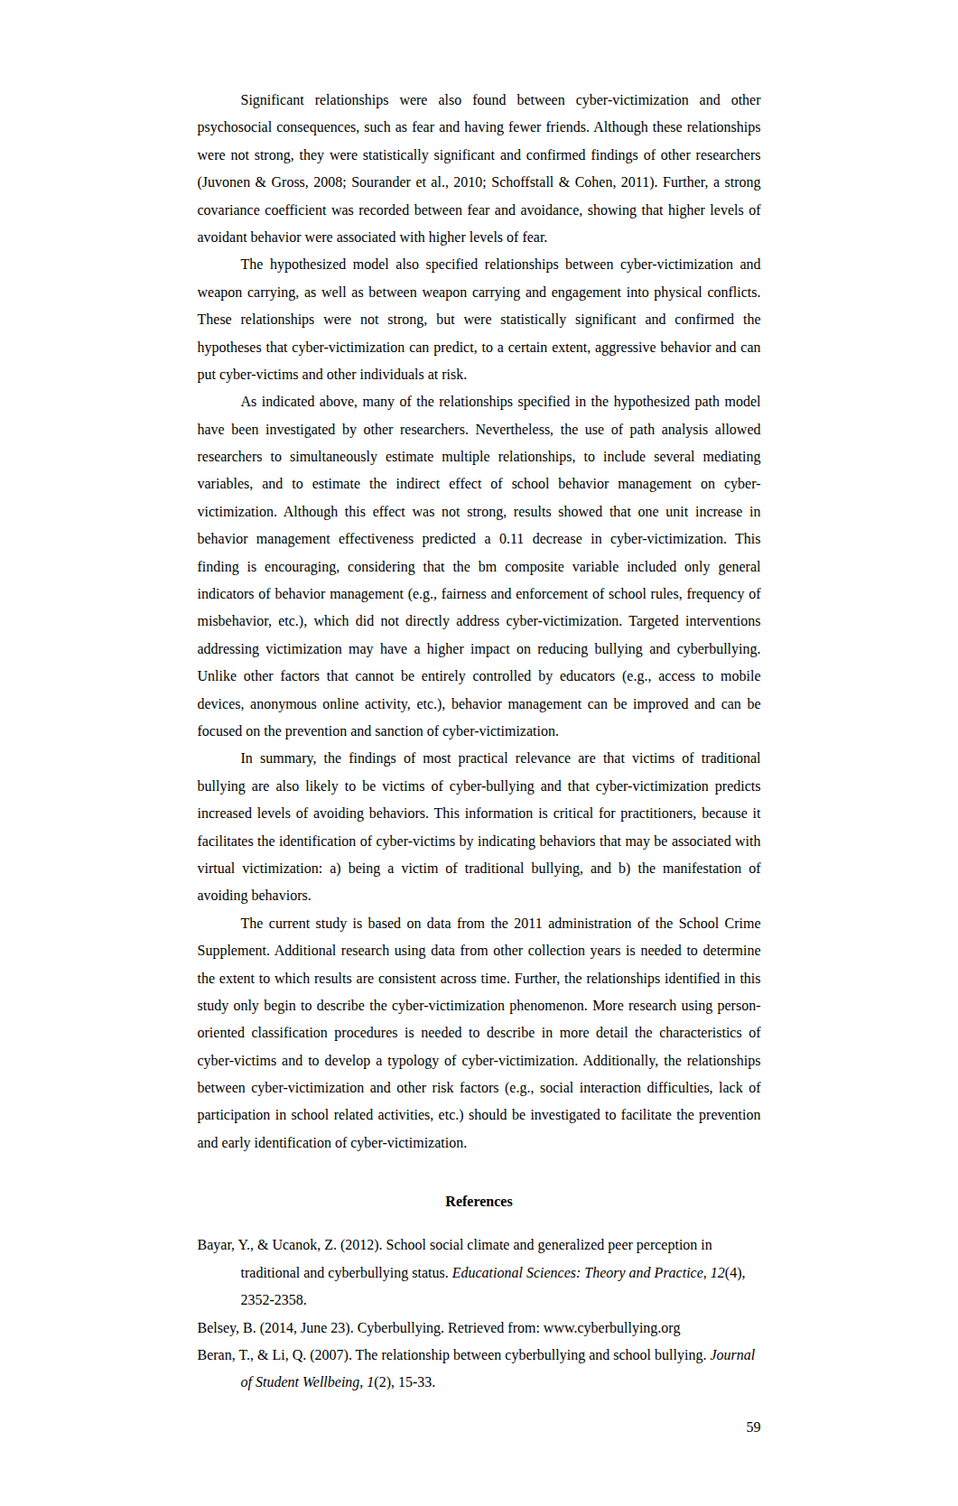Significant relationships were also found between cyber-victimization and other psychosocial consequences, such as fear and having fewer friends. Although these relationships were not strong, they were statistically significant and confirmed findings of other researchers (Juvonen & Gross, 2008; Sourander et al., 2010; Schoffstall & Cohen, 2011). Further, a strong covariance coefficient was recorded between fear and avoidance, showing that higher levels of avoidant behavior were associated with higher levels of fear.
The hypothesized model also specified relationships between cyber-victimization and weapon carrying, as well as between weapon carrying and engagement into physical conflicts. These relationships were not strong, but were statistically significant and confirmed the hypotheses that cyber-victimization can predict, to a certain extent, aggressive behavior and can put cyber-victims and other individuals at risk.
As indicated above, many of the relationships specified in the hypothesized path model have been investigated by other researchers. Nevertheless, the use of path analysis allowed researchers to simultaneously estimate multiple relationships, to include several mediating variables, and to estimate the indirect effect of school behavior management on cyber-victimization. Although this effect was not strong, results showed that one unit increase in behavior management effectiveness predicted a 0.11 decrease in cyber-victimization. This finding is encouraging, considering that the bm composite variable included only general indicators of behavior management (e.g., fairness and enforcement of school rules, frequency of misbehavior, etc.), which did not directly address cyber-victimization. Targeted interventions addressing victimization may have a higher impact on reducing bullying and cyberbullying. Unlike other factors that cannot be entirely controlled by educators (e.g., access to mobile devices, anonymous online activity, etc.), behavior management can be improved and can be focused on the prevention and sanction of cyber-victimization.
In summary, the findings of most practical relevance are that victims of traditional bullying are also likely to be victims of cyber-bullying and that cyber-victimization predicts increased levels of avoiding behaviors. This information is critical for practitioners, because it facilitates the identification of cyber-victims by indicating behaviors that may be associated with virtual victimization: a) being a victim of traditional bullying, and b) the manifestation of avoiding behaviors.
The current study is based on data from the 2011 administration of the School Crime Supplement. Additional research using data from other collection years is needed to determine the extent to which results are consistent across time. Further, the relationships identified in this study only begin to describe the cyber-victimization phenomenon. More research using person-oriented classification procedures is needed to describe in more detail the characteristics of cyber-victims and to develop a typology of cyber-victimization. Additionally, the relationships between cyber-victimization and other risk factors (e.g., social interaction difficulties, lack of participation in school related activities, etc.) should be investigated to facilitate the prevention and early identification of cyber-victimization.
References
Bayar, Y., & Ucanok, Z. (2012). School social climate and generalized peer perception in traditional and cyberbullying status. Educational Sciences: Theory and Practice, 12(4), 2352-2358.
Belsey, B. (2014, June 23). Cyberbullying. Retrieved from: www.cyberbullying.org
Beran, T., & Li, Q. (2007). The relationship between cyberbullying and school bullying. Journal of Student Wellbeing, 1(2), 15-33.
59